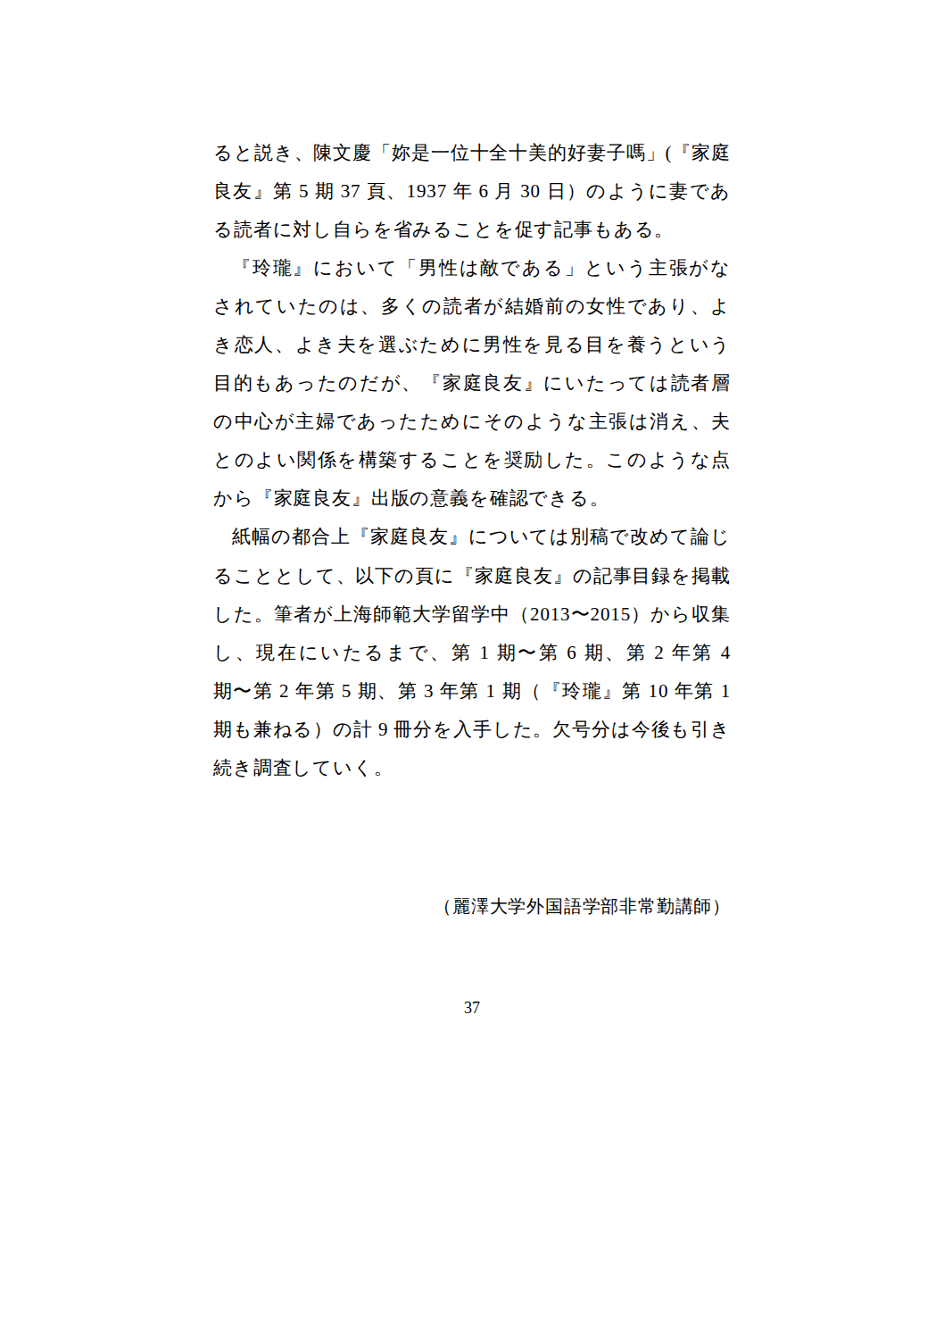ると説き、陳文慶「妳是一位十全十美的好妻子嗎」(『家庭良友』第 5 期 37 頁、1937 年 6 月 30 日）のように妻である読者に対し自らを省みることを促す記事もある。
『玲瓏』において「男性は敵である」という主張がなされていたのは、多くの読者が結婚前の女性であり、よき恋人、よき夫を選ぶために男性を見る目を養うという目的もあったのだが、『家庭良友』にいたっては読者層の中心が主婦であったためにそのような主張は消え、夫とのよい関係を構築することを奨励した。このような点から『家庭良友』出版の意義を確認できる。
紙幅の都合上『家庭良友』については別稿で改めて論じることとして、以下の頁に『家庭良友』の記事目録を掲載した。筆者が上海師範大学留学中（2013〜2015）から収集し、現在にいたるまで、第 1 期〜第 6 期、第 2 年第 4 期〜第 2 年第 5 期、第 3 年第 1 期（『玲瓏』第 10 年第 1 期も兼ねる）の計 9 冊分を入手した。欠号分は今後も引き続き調査していく。
（麗澤大学外国語学部非常勤講師）
37